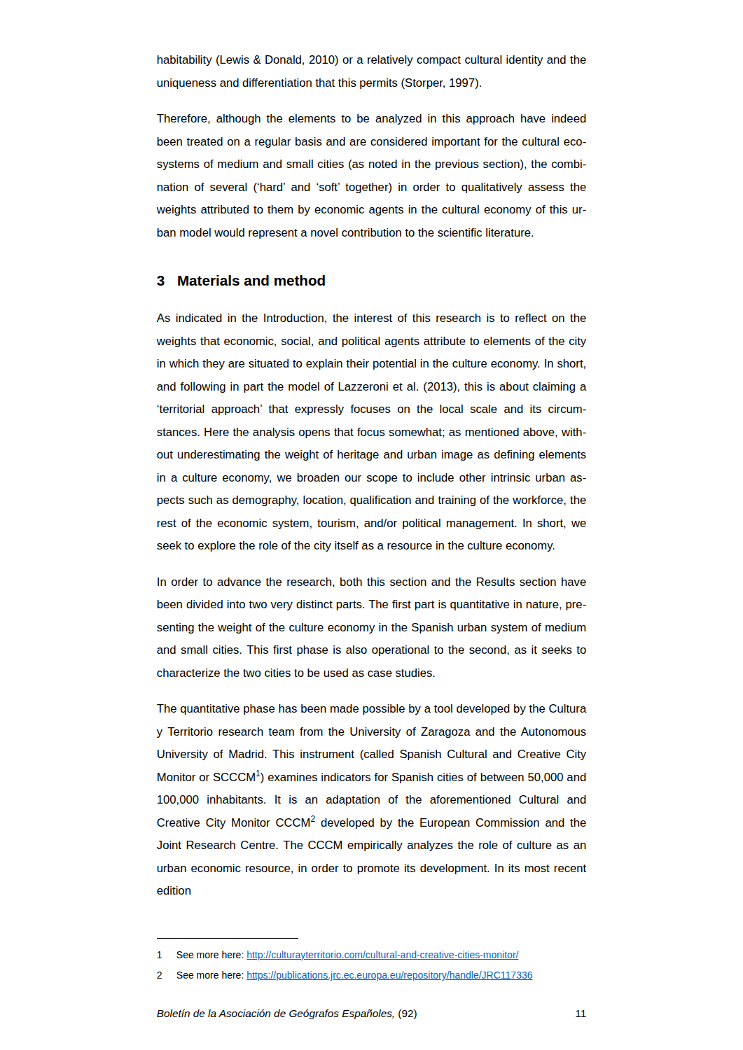habitability (Lewis & Donald, 2010) or a relatively compact cultural identity and the uniqueness and differentiation that this permits (Storper, 1997).
Therefore, although the elements to be analyzed in this approach have indeed been treated on a regular basis and are considered important for the cultural ecosystems of medium and small cities (as noted in the previous section), the combination of several (‘hard’ and ‘soft’ together) in order to qualitatively assess the weights attributed to them by economic agents in the cultural economy of this urban model would represent a novel contribution to the scientific literature.
3 Materials and method
As indicated in the Introduction, the interest of this research is to reflect on the weights that economic, social, and political agents attribute to elements of the city in which they are situated to explain their potential in the culture economy. In short, and following in part the model of Lazzeroni et al. (2013), this is about claiming a ‘territorial approach’ that expressly focuses on the local scale and its circumstances. Here the analysis opens that focus somewhat; as mentioned above, without underestimating the weight of heritage and urban image as defining elements in a culture economy, we broaden our scope to include other intrinsic urban aspects such as demography, location, qualification and training of the workforce, the rest of the economic system, tourism, and/or political management. In short, we seek to explore the role of the city itself as a resource in the culture economy.
In order to advance the research, both this section and the Results section have been divided into two very distinct parts. The first part is quantitative in nature, presenting the weight of the culture economy in the Spanish urban system of medium and small cities. This first phase is also operational to the second, as it seeks to characterize the two cities to be used as case studies.
The quantitative phase has been made possible by a tool developed by the Cultura y Territorio research team from the University of Zaragoza and the Autonomous University of Madrid. This instrument (called Spanish Cultural and Creative City Monitor or SCCCM1) examines indicators for Spanish cities of between 50,000 and 100,000 inhabitants. It is an adaptation of the aforementioned Cultural and Creative City Monitor CCCM2 developed by the European Commission and the Joint Research Centre. The CCCM empirically analyzes the role of culture as an urban economic resource, in order to promote its development. In its most recent edition
1 See more here: http://culturayterritorio.com/cultural-and-creative-cities-monitor/
2 See more here: https://publications.jrc.ec.europa.eu/repository/handle/JRC117336
Boletín de la Asociación de Geógrafos Españoles, (92) 11